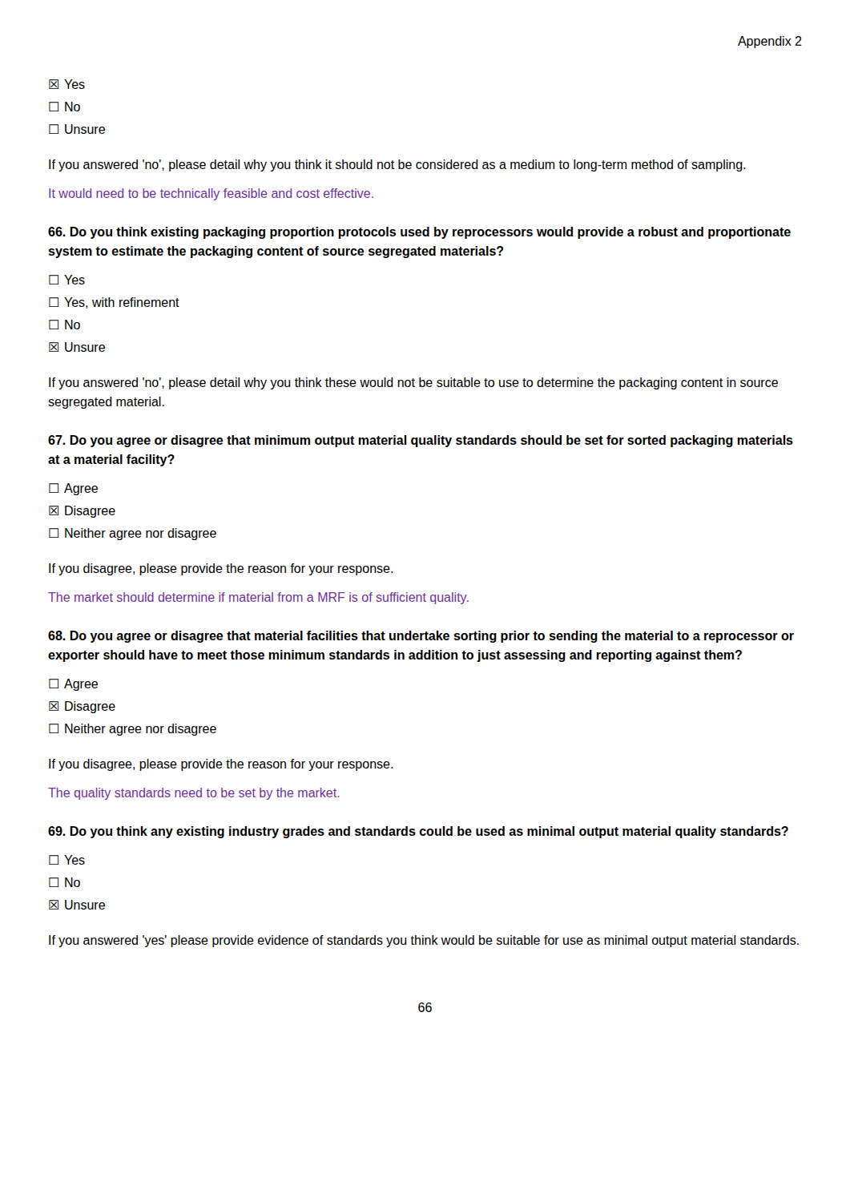Appendix 2
Yes
No
Unsure
If you answered 'no', please detail why you think it should not be considered as a medium to long-term method of sampling.
It would need to be technically feasible and cost effective.
66. Do you think existing packaging proportion protocols used by reprocessors would provide a robust and proportionate system to estimate the packaging content of source segregated materials?
Yes
Yes, with refinement
No
Unsure
If you answered 'no', please detail why you think these would not be suitable to use to determine the packaging content in source segregated material.
67. Do you agree or disagree that minimum output material quality standards should be set for sorted packaging materials at a material facility?
Agree
Disagree
Neither agree nor disagree
If you disagree, please provide the reason for your response.
The market should determine if material from a MRF is of sufficient quality.
68. Do you agree or disagree that material facilities that undertake sorting prior to sending the material to a reprocessor or exporter should have to meet those minimum standards in addition to just assessing and reporting against them?
Agree
Disagree
Neither agree nor disagree
If you disagree, please provide the reason for your response.
The quality standards need to be set by the market.
69. Do you think any existing industry grades and standards could be used as minimal output material quality standards?
Yes
No
Unsure
If you answered 'yes' please provide evidence of standards you think would be suitable for use as minimal output material standards.
66